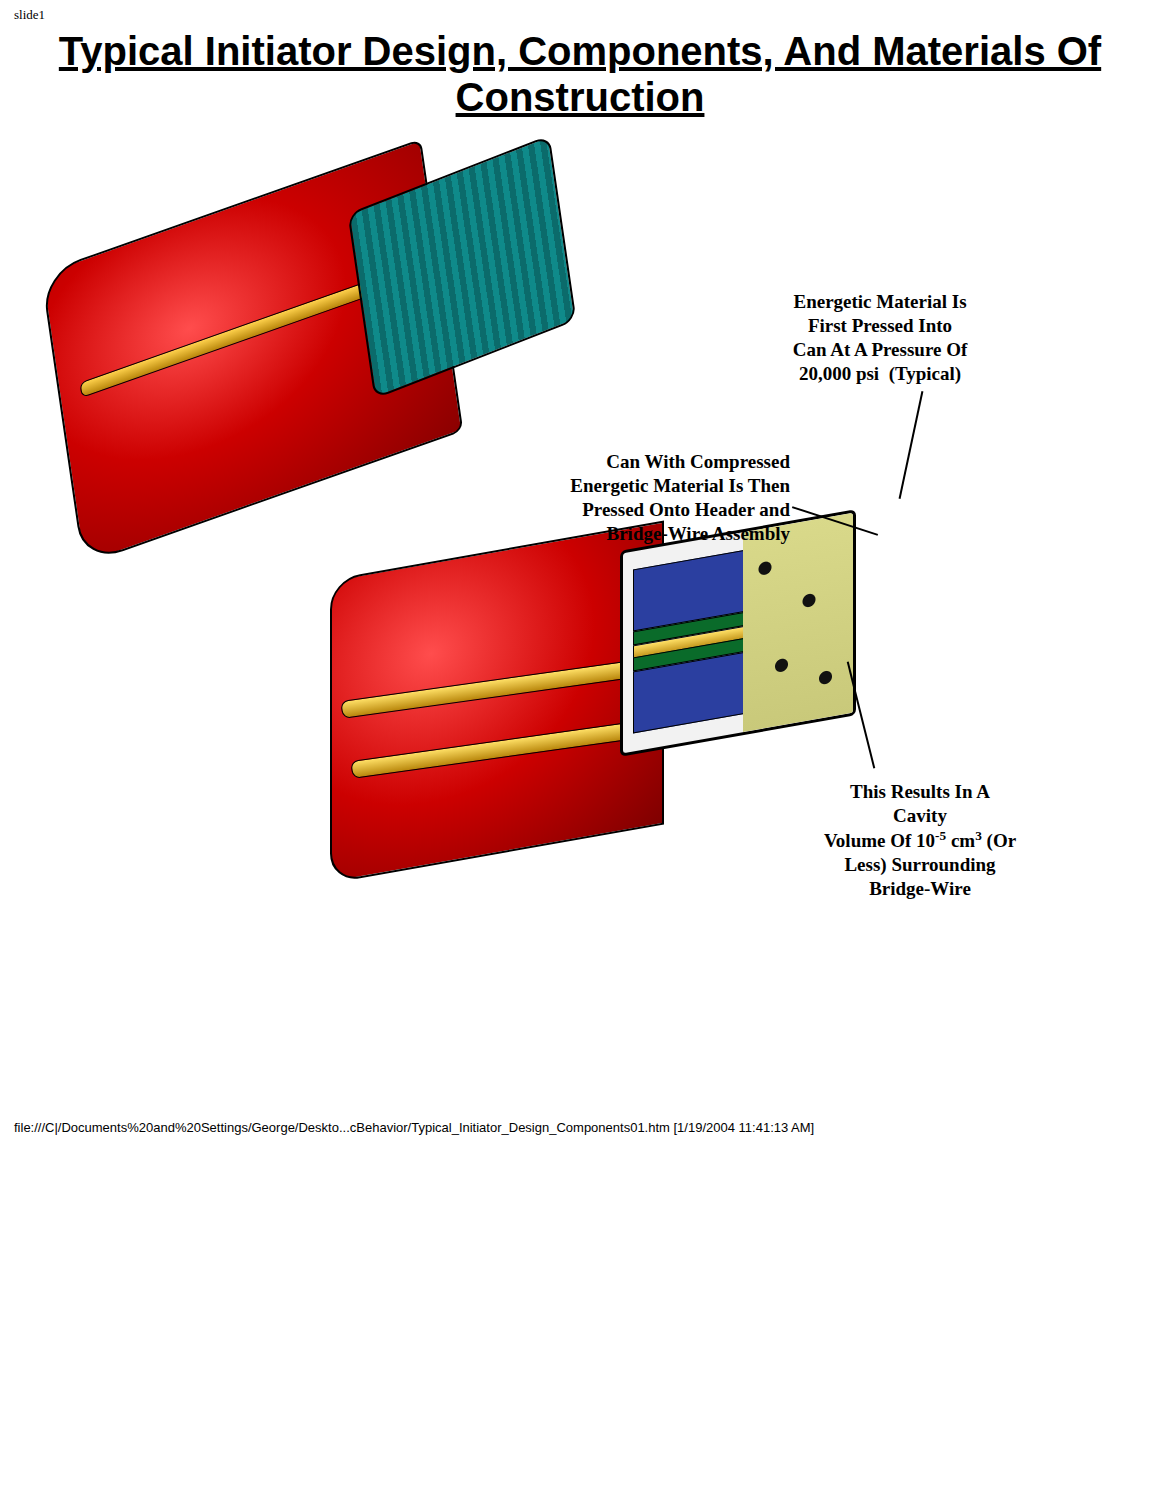slide1
Typical Initiator Design, Components, And Materials Of Construction
Energetic Material Is
First Pressed Into
Can At A Pressure Of
20,000 psi (Typical)
Can With Compressed
Energetic Material Is Then
Pressed Onto Header and
Bridge-Wire Assembly
This Results In A
Cavity
Volume Of 10-5 cm3 (Or
Less) Surrounding
Bridge-Wire
file:///C|/Documents%20and%20Settings/George/Deskto...cBehavior/Typical_Initiator_Design_Components01.htm [1/19/2004 11:41:13 AM]